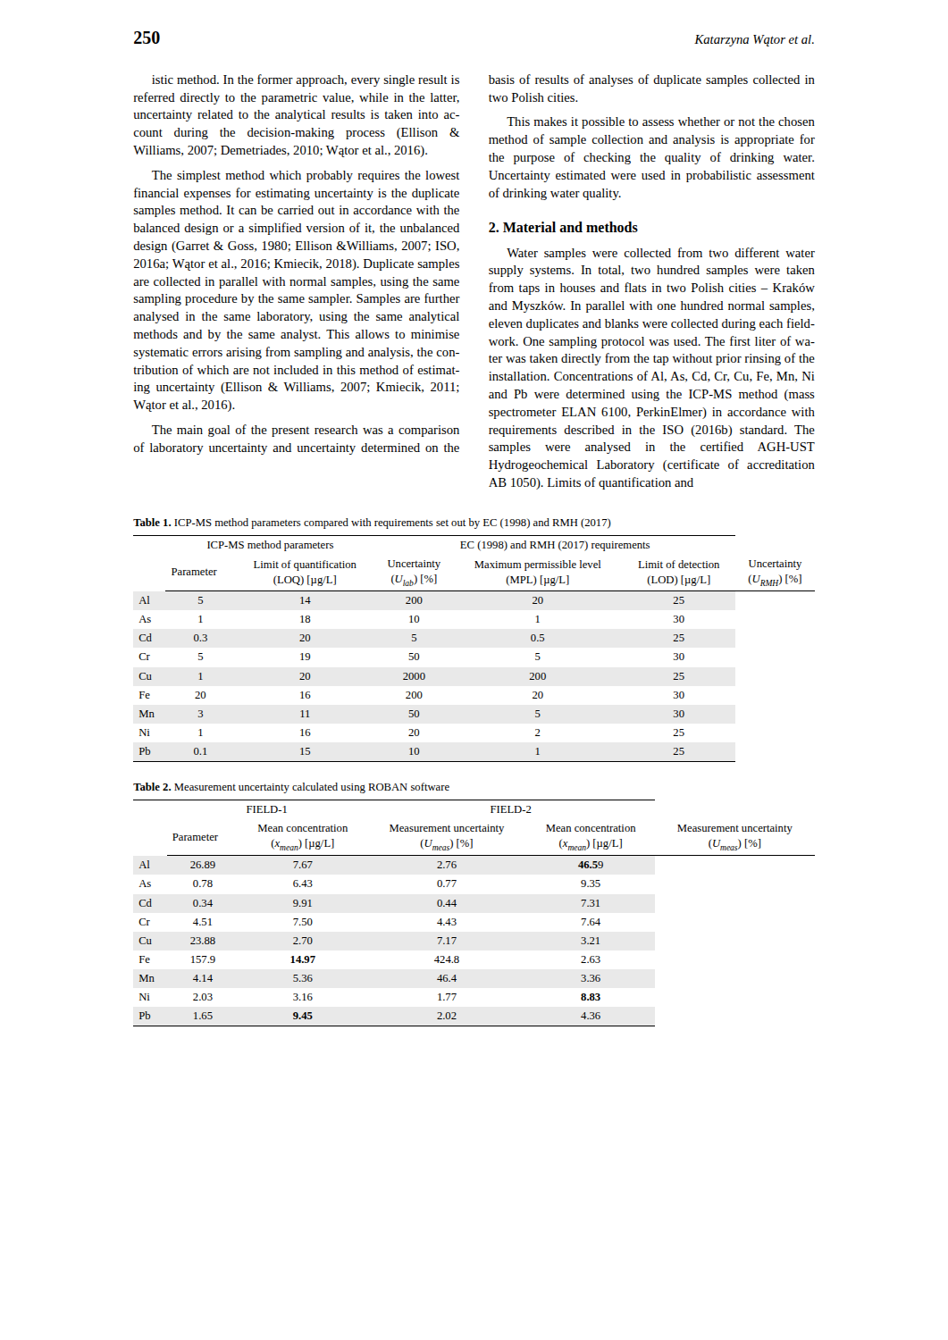250
Katarzyna Wątor et al.
istic method. In the former approach, every single result is referred directly to the parametric value, while in the latter, uncertainty related to the analytical results is taken into account during the decision-making process (Ellison & Williams, 2007; Demetriades, 2010; Wątor et al., 2016).
The simplest method which probably requires the lowest financial expenses for estimating uncertainty is the duplicate samples method. It can be carried out in accordance with the balanced design or a simplified version of it, the unbalanced design (Garret & Goss, 1980; Ellison &Williams, 2007; ISO, 2016a; Wątor et al., 2016; Kmiecik, 2018). Duplicate samples are collected in parallel with normal samples, using the same sampling procedure by the same sampler. Samples are further analysed in the same laboratory, using the same analytical methods and by the same analyst. This allows to minimise systematic errors arising from sampling and analysis, the contribution of which are not included in this method of estimating uncertainty (Ellison & Williams, 2007; Kmiecik, 2011; Wątor et al., 2016).
The main goal of the present research was a comparison of laboratory uncertainty and uncertainty determined on the basis of results of analyses of duplicate samples collected in two Polish cities.
This makes it possible to assess whether or not the chosen method of sample collection and analysis is appropriate for the purpose of checking the quality of drinking water. Uncertainty estimated were used in probabilistic assessment of drinking water quality.
2. Material and methods
Water samples were collected from two different water supply systems. In total, two hundred samples were taken from taps in houses and flats in two Polish cities – Kraków and Myszków. In parallel with one hundred normal samples, eleven duplicates and blanks were collected during each fieldwork. One sampling protocol was used. The first liter of water was taken directly from the tap without prior rinsing of the installation. Concentrations of Al, As, Cd, Cr, Cu, Fe, Mn, Ni and Pb were determined using the ICP-MS method (mass spectrometer ELAN 6100, PerkinElmer) in accordance with requirements described in the ISO (2016b) standard. The samples were analysed in the certified AGH-UST Hydrogeochemical Laboratory (certificate of accreditation AB 1050). Limits of quantification and
Table 1. ICP-MS method parameters compared with requirements set out by EC (1998) and RMH (2017)
| | ICP-MS method parameters | EC (1998) and RMH (2017) requirements |
| --- | --- | --- |
| Parameter | Limit of quantification (LOQ) [µg/L] | Uncertainty ( U lab ) [%] | Maximum permissible level (MPL) [µg/L] | Limit of detection (LOD) [µg/L] | Uncertainty ( U RMH ) [%] |
| Al | 5 | 14 | 200 | 20 | 25 |
| As | 1 | 18 | 10 | 1 | 30 |
| Cd | 0.3 | 20 | 5 | 0.5 | 25 |
| Cr | 5 | 19 | 50 | 5 | 30 |
| Cu | 1 | 20 | 2000 | 200 | 25 |
| Fe | 20 | 16 | 200 | 20 | 30 |
| Mn | 3 | 11 | 50 | 5 | 30 |
| Ni | 1 | 16 | 20 | 2 | 25 |
| Pb | 0.1 | 15 | 10 | 1 | 25 |
Table 2. Measurement uncertainty calculated using ROBAN software
| | FIELD-1 | FIELD-2 |
| --- | --- | --- |
| Parameter | Mean concentration ( x mean ) [µg/L] | Measurement uncertainty ( U meas ) [%] | Mean concentration ( x mean ) [µg/L] | Measurement uncertainty ( U meas ) [%] |
| Al | 26.89 | 7.67 | 2.76 | 46.5 9 |
| As | 0.78 | 6.43 | 0.77 | 9.35 |
| Cd | 0.34 | 9.91 | 0.44 | 7.31 |
| Cr | 4.51 | 7.50 | 4.43 | 7.64 |
| Cu | 23.88 | 2.70 | 7.17 | 3.21 |
| Fe | 157.9 | 14.97 | 424.8 | 2.63 |
| Mn | 4.14 | 5.36 | 46.4 | 3.36 |
| Ni | 2.03 | 3.16 | 1.77 | 8.83 |
| Pb | 1.65 | 9.45 | 2.02 | 4.36 |